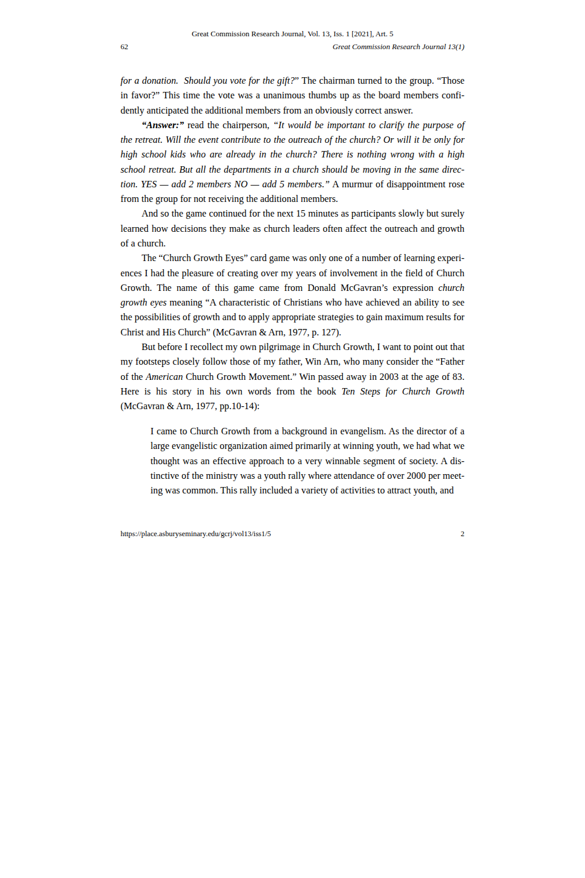Great Commission Research Journal, Vol. 13, Iss. 1 [2021], Art. 5
62 Great Commission Research Journal 13(1)
for a donation. Should you vote for the gift?” The chairman turned to the group. “Those in favor?” This time the vote was a unanimous thumbs up as the board members confidently anticipated the additional members from an obviously correct answer.
“Answer:” read the chairperson, “It would be important to clarify the purpose of the retreat. Will the event contribute to the outreach of the church? Or will it be only for high school kids who are already in the church? There is nothing wrong with a high school retreat. But all the departments in a church should be moving in the same direction. YES — add 2 members NO — add 5 members.” A murmur of disappointment rose from the group for not receiving the additional members.
And so the game continued for the next 15 minutes as participants slowly but surely learned how decisions they make as church leaders often affect the outreach and growth of a church.
The “Church Growth Eyes” card game was only one of a number of learning experiences I had the pleasure of creating over my years of involvement in the field of Church Growth. The name of this game came from Donald McGavran’s expression church growth eyes meaning “A characteristic of Christians who have achieved an ability to see the possibilities of growth and to apply appropriate strategies to gain maximum results for Christ and His Church” (McGavran & Arn, 1977, p. 127).
But before I recollect my own pilgrimage in Church Growth, I want to point out that my footsteps closely follow those of my father, Win Arn, who many consider the “Father of the American Church Growth Movement.” Win passed away in 2003 at the age of 83. Here is his story in his own words from the book Ten Steps for Church Growth (McGavran & Arn, 1977, pp.10-14):
I came to Church Growth from a background in evangelism. As the director of a large evangelistic organization aimed primarily at winning youth, we had what we thought was an effective approach to a very winnable segment of society. A distinctive of the ministry was a youth rally where attendance of over 2000 per meeting was common. This rally included a variety of activities to attract youth, and
https://place.asburyseminary.edu/gcrj/vol13/iss1/5 2